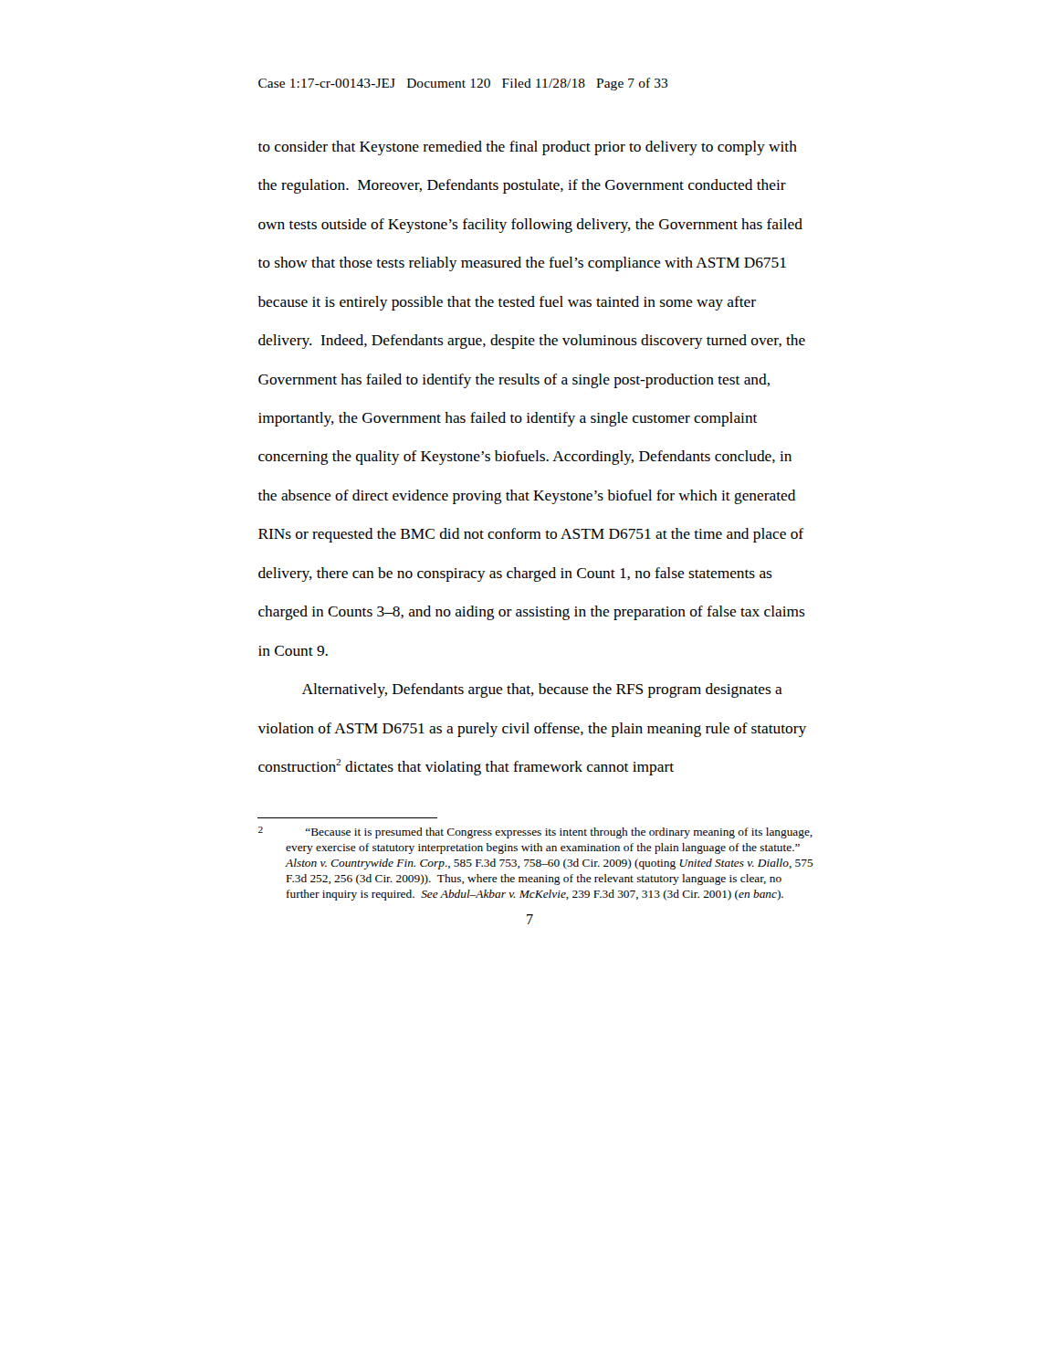Case 1:17-cr-00143-JEJ Document 120 Filed 11/28/18 Page 7 of 33
to consider that Keystone remedied the final product prior to delivery to comply with the regulation. Moreover, Defendants postulate, if the Government conducted their own tests outside of Keystone’s facility following delivery, the Government has failed to show that those tests reliably measured the fuel’s compliance with ASTM D6751 because it is entirely possible that the tested fuel was tainted in some way after delivery. Indeed, Defendants argue, despite the voluminous discovery turned over, the Government has failed to identify the results of a single post-production test and, importantly, the Government has failed to identify a single customer complaint concerning the quality of Keystone’s biofuels. Accordingly, Defendants conclude, in the absence of direct evidence proving that Keystone’s biofuel for which it generated RINs or requested the BMC did not conform to ASTM D6751 at the time and place of delivery, there can be no conspiracy as charged in Count 1, no false statements as charged in Counts 3–8, and no aiding or assisting in the preparation of false tax claims in Count 9.
Alternatively, Defendants argue that, because the RFS program designates a violation of ASTM D6751 as a purely civil offense, the plain meaning rule of statutory construction2 dictates that violating that framework cannot impart
2 “Because it is presumed that Congress expresses its intent through the ordinary meaning of its language, every exercise of statutory interpretation begins with an examination of the plain language of the statute.” Alston v. Countrywide Fin. Corp., 585 F.3d 753, 758–60 (3d Cir. 2009) (quoting United States v. Diallo, 575 F.3d 252, 256 (3d Cir. 2009)). Thus, where the meaning of the relevant statutory language is clear, no further inquiry is required. See Abdul–Akbar v. McKelvie, 239 F.3d 307, 313 (3d Cir. 2001) (en banc).
7